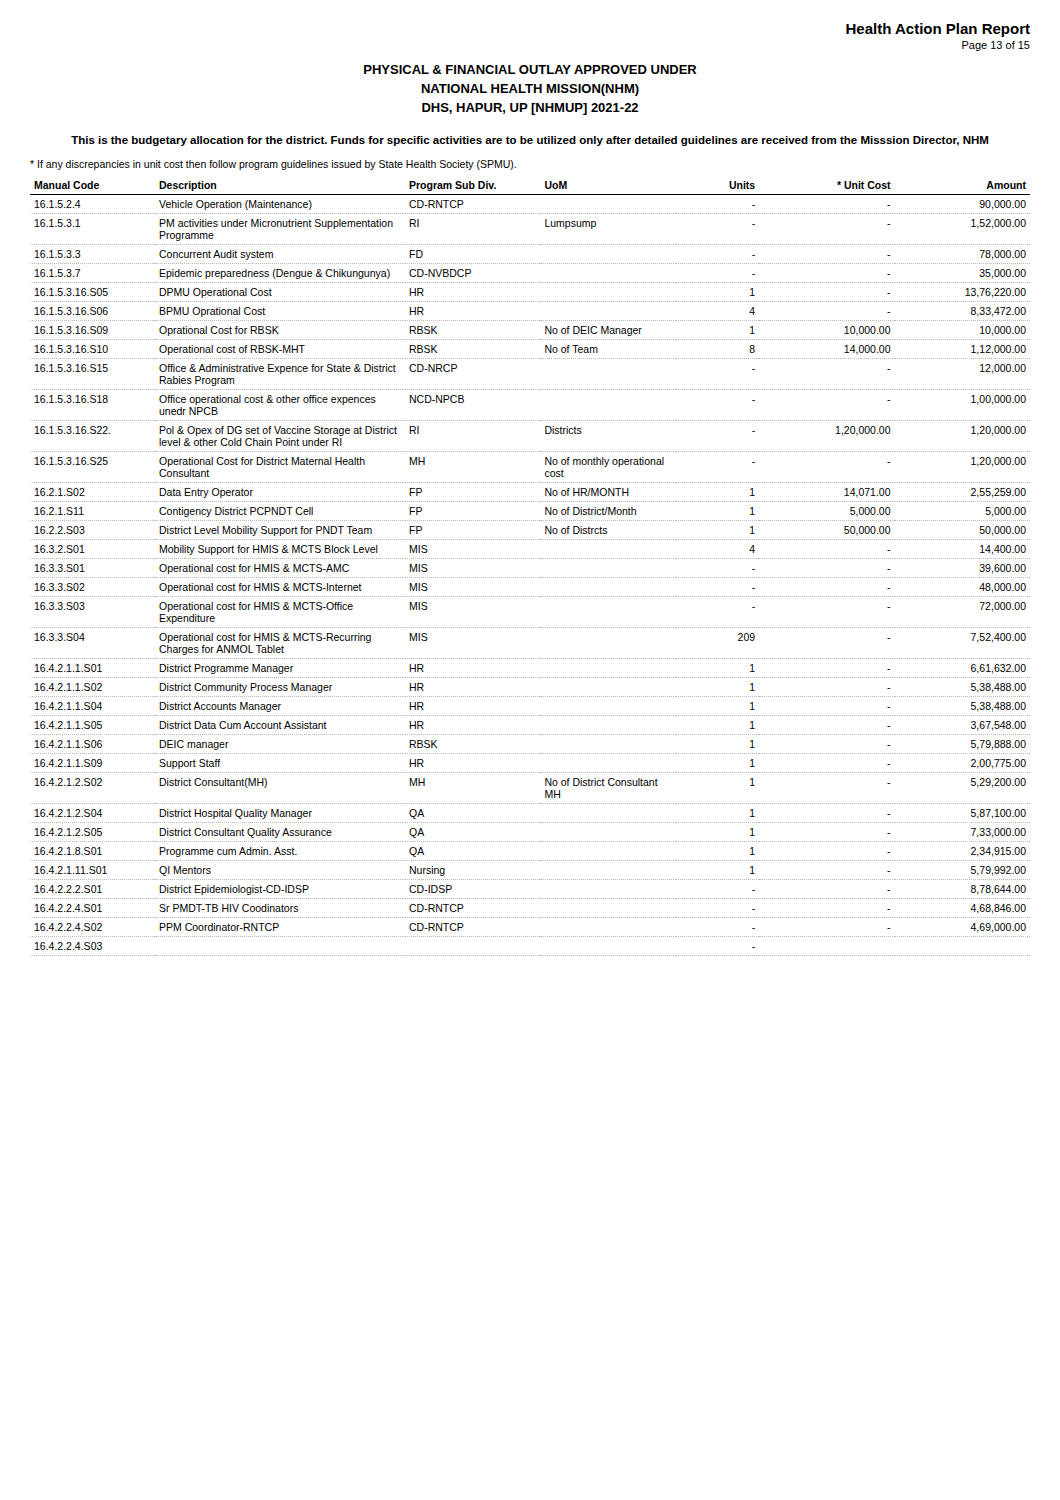Health Action Plan Report
Page 13 of 15
PHYSICAL & FINANCIAL OUTLAY APPROVED UNDER
NATIONAL HEALTH MISSION(NHM)
DHS, HAPUR, UP [NHMUP] 2021-22
This is the budgetary allocation for the district. Funds for specific activities are to be utilized only after detailed guidelines are received from the Misssion Director, NHM
* If any discrepancies in unit cost then follow program guidelines issued by State Health Society (SPMU).
| Manual Code | Description | Program Sub Div. | UoM | Units | * Unit Cost | Amount |
| --- | --- | --- | --- | --- | --- | --- |
| 16.1.5.2.4 | Vehicle Operation (Maintenance) | CD-RNTCP | | - | - | 90,000.00 |
| 16.1.5.3.1 | PM activities under Micronutrient Supplementation Programme | RI | Lumpsump | - | - | 1,52,000.00 |
| 16.1.5.3.3 | Concurrent Audit system | FD | | - | - | 78,000.00 |
| 16.1.5.3.7 | Epidemic preparedness (Dengue & Chikungunya) | CD-NVBDCP | | - | - | 35,000.00 |
| 16.1.5.3.16.S05 | DPMU Operational Cost | HR | | 1 | - | 13,76,220.00 |
| 16.1.5.3.16.S06 | BPMU Oprational Cost | HR | | 4 | - | 8,33,472.00 |
| 16.1.5.3.16.S09 | Oprational Cost for RBSK | RBSK | No of DEIC Manager | 1 | 10,000.00 | 10,000.00 |
| 16.1.5.3.16.S10 | Operational cost of RBSK-MHT | RBSK | No of Team | 8 | 14,000.00 | 1,12,000.00 |
| 16.1.5.3.16.S15 | Office & Administrative Expence for State & District Rabies Program | CD-NRCP | | - | - | 12,000.00 |
| 16.1.5.3.16.S18 | Office operational cost & other office expences unedr NPCB | NCD-NPCB | | - | - | 1,00,000.00 |
| 16.1.5.3.16.S22. | Pol & Opex of DG set of Vaccine Storage at District level & other Cold Chain Point under RI | RI | Districts | - | 1,20,000.00 | 1,20,000.00 |
| 16.1.5.3.16.S25 | Operational Cost for District Maternal Health Consultant | MH | No of monthly operational cost | - | - | 1,20,000.00 |
| 16.2.1.S02 | Data Entry Operator | FP | No of HR/MONTH | 1 | 14,071.00 | 2,55,259.00 |
| 16.2.1.S11 | Contigency District PCPNDT Cell | FP | No of District/Month | 1 | 5,000.00 | 5,000.00 |
| 16.2.2.S03 | District Level Mobility Support for PNDT Team | FP | No of Distrcts | 1 | 50,000.00 | 50,000.00 |
| 16.3.2.S01 | Mobility Support for HMIS & MCTS Block Level | MIS | | 4 | - | 14,400.00 |
| 16.3.3.S01 | Operational cost for HMIS & MCTS-AMC | MIS | | - | - | 39,600.00 |
| 16.3.3.S02 | Operational cost for HMIS & MCTS-Internet | MIS | | - | - | 48,000.00 |
| 16.3.3.S03 | Operational cost for HMIS & MCTS-Office Expenditure | MIS | | - | - | 72,000.00 |
| 16.3.3.S04 | Operational cost for HMIS & MCTS-Recurring Charges for ANMOL Tablet | MIS | | 209 | - | 7,52,400.00 |
| 16.4.2.1.1.S01 | District Programme Manager | HR | | 1 | - | 6,61,632.00 |
| 16.4.2.1.1.S02 | District Community Process Manager | HR | | 1 | - | 5,38,488.00 |
| 16.4.2.1.1.S04 | District Accounts Manager | HR | | 1 | - | 5,38,488.00 |
| 16.4.2.1.1.S05 | District Data Cum Account Assistant | HR | | 1 | - | 3,67,548.00 |
| 16.4.2.1.1.S06 | DEIC manager | RBSK | | 1 | - | 5,79,888.00 |
| 16.4.2.1.1.S09 | Support Staff | HR | | 1 | - | 2,00,775.00 |
| 16.4.2.1.2.S02 | District Consultant(MH) | MH | No of District Consultant MH | 1 | - | 5,29,200.00 |
| 16.4.2.1.2.S04 | District Hospital Quality Manager | QA | | 1 | - | 5,87,100.00 |
| 16.4.2.1.2.S05 | District Consultant Quality Assurance | QA | | 1 | - | 7,33,000.00 |
| 16.4.2.1.8.S01 | Programme cum Admin. Asst. | QA | | 1 | - | 2,34,915.00 |
| 16.4.2.1.11.S01 | QI Mentors | Nursing | | 1 | - | 5,79,992.00 |
| 16.4.2.2.2.S01 | District Epidemiologist-CD-IDSP | CD-IDSP | | - | - | 8,78,644.00 |
| 16.4.2.2.4.S01 | Sr PMDT-TB HIV Coodinators | CD-RNTCP | | - | - | 4,68,846.00 |
| 16.4.2.2.4.S02 | PPM Coordinator-RNTCP | CD-RNTCP | | - | - | 4,69,000.00 |
| 16.4.2.2.4.S03 | | | | - | | |